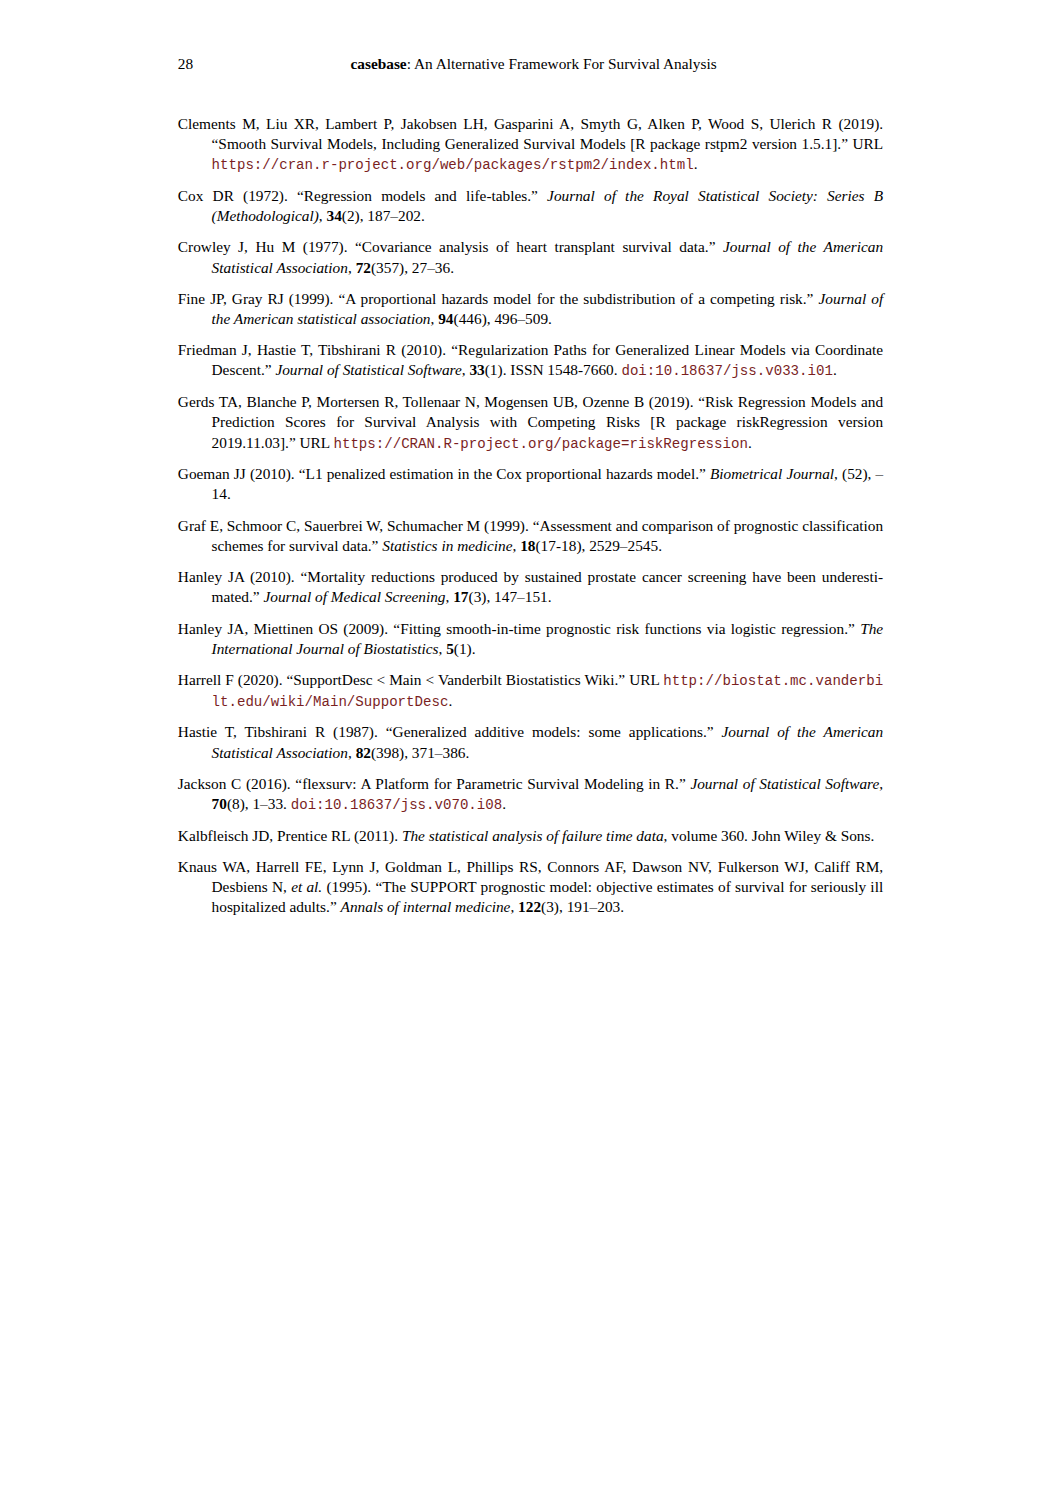28 casebase: An Alternative Framework For Survival Analysis
Clements M, Liu XR, Lambert P, Jakobsen LH, Gasparini A, Smyth G, Alken P, Wood S, Ulerich R (2019). “Smooth Survival Models, Including Generalized Survival Models [R package rstpm2 version 1.5.1].” URL https://cran.r-project.org/web/packages/rstpm2/index.html.
Cox DR (1972). “Regression models and life-tables.” Journal of the Royal Statistical Society: Series B (Methodological), 34(2), 187–202.
Crowley J, Hu M (1977). “Covariance analysis of heart transplant survival data.” Journal of the American Statistical Association, 72(357), 27–36.
Fine JP, Gray RJ (1999). “A proportional hazards model for the subdistribution of a competing risk.” Journal of the American statistical association, 94(446), 496–509.
Friedman J, Hastie T, Tibshirani R (2010). “Regularization Paths for Generalized Linear Models via Coordinate Descent.” Journal of Statistical Software, 33(1). ISSN 1548-7660. doi:10.18637/jss.v033.i01.
Gerds TA, Blanche P, Mortersen R, Tollenaar N, Mogensen UB, Ozenne B (2019). “Risk Regression Models and Prediction Scores for Survival Analysis with Competing Risks [R package riskRegression version 2019.11.03].” URL https://CRAN.R-project.org/package=riskRegression.
Goeman JJ (2010). “L1 penalized estimation in the Cox proportional hazards model.” Biometrical Journal, (52), –14.
Graf E, Schmoor C, Sauerbrei W, Schumacher M (1999). “Assessment and comparison of prognostic classification schemes for survival data.” Statistics in medicine, 18(17-18), 2529–2545.
Hanley JA (2010). “Mortality reductions produced by sustained prostate cancer screening have been underestimated.” Journal of Medical Screening, 17(3), 147–151.
Hanley JA, Miettinen OS (2009). “Fitting smooth-in-time prognostic risk functions via logistic regression.” The International Journal of Biostatistics, 5(1).
Harrell F (2020). “SupportDesc < Main < Vanderbilt Biostatistics Wiki.” URL http://biostat.mc.vanderbilt.edu/wiki/Main/SupportDesc.
Hastie T, Tibshirani R (1987). “Generalized additive models: some applications.” Journal of the American Statistical Association, 82(398), 371–386.
Jackson C (2016). “flexsurv: A Platform for Parametric Survival Modeling in R.” Journal of Statistical Software, 70(8), 1–33. doi:10.18637/jss.v070.i08.
Kalbfleisch JD, Prentice RL (2011). The statistical analysis of failure time data, volume 360. John Wiley & Sons.
Knaus WA, Harrell FE, Lynn J, Goldman L, Phillips RS, Connors AF, Dawson NV, Fulkerson WJ, Califf RM, Desbiens N, et al. (1995). “The SUPPORT prognostic model: objective estimates of survival for seriously ill hospitalized adults.” Annals of internal medicine, 122(3), 191–203.